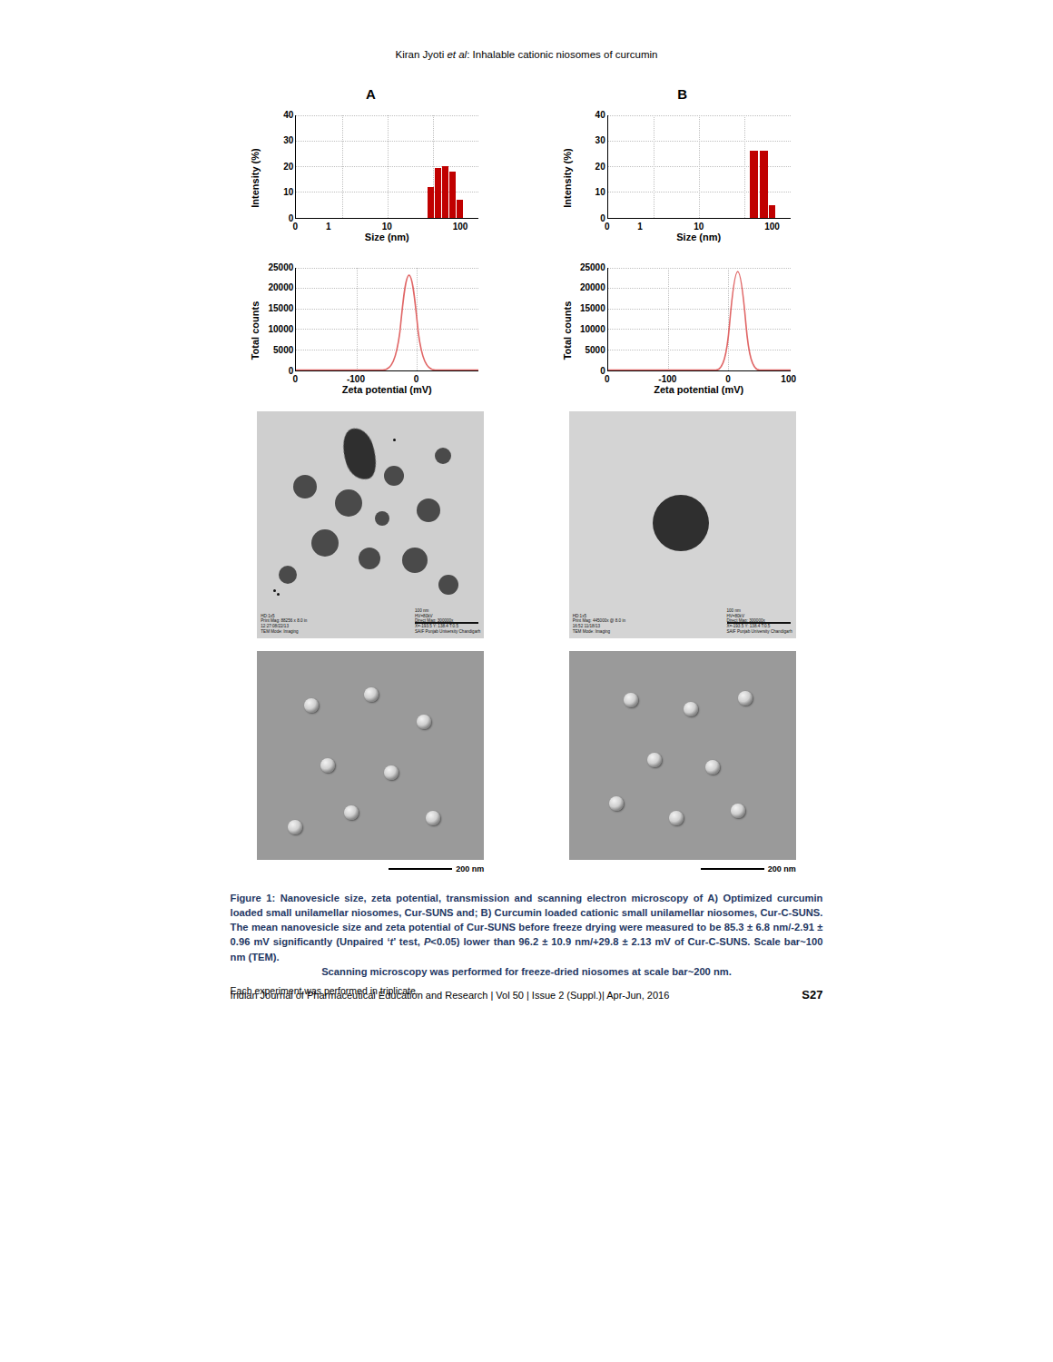Kiran Jyoti et al: Inhalable cationic niosomes of curcumin
A
Intensity (%)
40
30
20
10
0
0
1
10
100
Size (nm)
Total counts
25000
20000
15000
10000
5000
0
0
-100
0
Zeta potential (mV)
HD:1x5 Print Mag: 88256 x 8.0 in 12:27:08/22/13 TEM Mode: Imaging
100 nm HV=80kV Direct Mag: 300000x X=-193.5 Y: 138.4 T:0.5 SAIF Punjab University Chandigarh
200 nm
B
Intensity (%)
40
30
20
10
0
0
1
10
100
Size (nm)
Total counts
25000
20000
15000
10000
5000
0
0
-100
0
100
Zeta potential (mV)
HD:1x5 Print Mag: 445000x @ 8.0 in 16:52 11/18/13 TEM Mode: Imaging
100 nm HV=80kV Direct Mag: 300000x X=-193.5 Y: 138.4 T:0.5 SAIF Punjab University Chandigarh
200 nm
Figure 1: Nanovesicle size, zeta potential, transmission and scanning electron microscopy of A) Optimized curcumin loaded small unilamellar niosomes, Cur-SUNS and; B) Curcumin loaded cationic small unilamellar niosomes, Cur-C-SUNS. The mean nanovesicle size and zeta potential of Cur-SUNS before freeze drying were measured to be 85.3 ± 6.8 nm/-2.91 ± 0.96 mV significantly (Unpaired ‘t’ test, P<0.05) lower than 96.2 ± 10.9 nm/+29.8 ± 2.13 mV of Cur-C-SUNS. Scale bar~100 nm (TEM). Scanning microscopy was performed for freeze-dried niosomes at scale bar~200 nm.
Each experiment was performed in triplicate.
Indian Journal of Pharmaceutical Education and Research | Vol 50 | Issue 2 (Suppl.)| Apr-Jun, 2016
S27